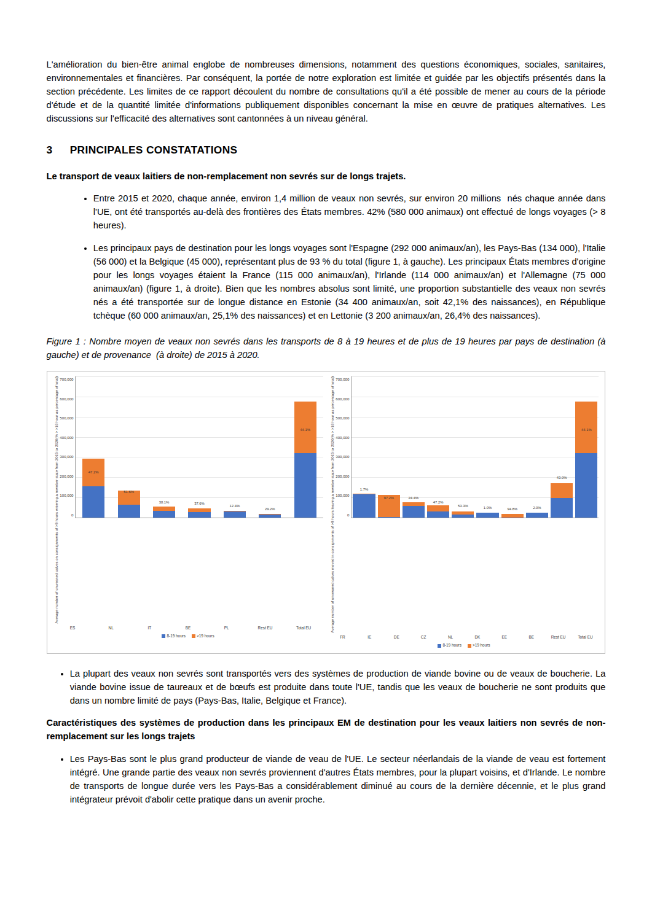L'amélioration du bien-être animal englobe de nombreuses dimensions, notamment des questions économiques, sociales, sanitaires, environnementales et financières. Par conséquent, la portée de notre exploration est limitée et guidée par les objectifs présentés dans la section précédente. Les limites de ce rapport découlent du nombre de consultations qu'il a été possible de mener au cours de la période d'étude et de la quantité limitée d'informations publiquement disponibles concernant la mise en œuvre de pratiques alternatives. Les discussions sur l'efficacité des alternatives sont cantonnées à un niveau général.
3 PRINCIPALES CONSTATATIONS
Le transport de veaux laitiers de non-remplacement non sevrés sur de longs trajets.
Entre 2015 et 2020, chaque année, environ 1,4 million de veaux non sevrés, sur environ 20 millions nés chaque année dans l'UE, ont été transportés au-delà des frontières des États membres. 42% (580 000 animaux) ont effectué de longs voyages (> 8 heures).
Les principaux pays de destination pour les longs voyages sont l'Espagne (292 000 animaux/an), les Pays-Bas (134 000), l'Italie (56 000) et la Belgique (45 000), représentant plus de 93 % du total (figure 1, à gauche). Les principaux États membres d'origine pour les longs voyages étaient la France (115 000 animaux/an), l'Irlande (114 000 animaux/an) et l'Allemagne (75 000 animaux/an) (figure 1, à droite). Bien que les nombres absolus sont limité, une proportion substantielle des veaux non sevrés nés a été transportée sur de longue distance en Estonie (34 400 animaux/an, soit 42,1% des naissances), en République tchèque (60 000 animaux/an, 25,1% des naissances) et en Lettonie (3 200 animaux/an, 26,4% des naissances).
Figure 1 : Nombre moyen de veaux non sevrés dans les transports de 8 à 19 heures et de plus de 19 heures par pays de destination (à gauche) et de provenance (à droite) de 2015 à 2020.
Average number of unweaned calves on consignments of >8 hours entering a member state from 2015 to 2020(% > >19 hour as percentage of total)
700,000 600,000 500,000 400,000 300,000 200,000 100,000 0
47.2%
51.6%
38.1%
37.6%
12.4%
29.2%
44.1%
ES NL IT BE PL Rest EU Total EU
8-19 hours >19 hours
Average number of unweaned calves moved in consignments of >8 hours leaving a member state from 2015 to 2020(% > >19 hour as percentage of total)
700,000 600,000 500,000 400,000 300,000 200,000 100,000 0
1.7%
97.2%
24.4%
47.2%
53.3%
1.0%
94.8%
2.0%
43.0%
44.1%
FR IE DE CZ NL DK EE BE Rest EU Total EU
8-19 hours >19 hours
La plupart des veaux non sevrés sont transportés vers des systèmes de production de viande bovine ou de veaux de boucherie. La viande bovine issue de taureaux et de bœufs est produite dans toute l'UE, tandis que les veaux de boucherie ne sont produits que dans un nombre limité de pays (Pays-Bas, Italie, Belgique et France).
Caractéristiques des systèmes de production dans les principaux EM de destination pour les veaux laitiers non sevrés de non-remplacement sur les longs trajets
Les Pays-Bas sont le plus grand producteur de viande de veau de l'UE. Le secteur néerlandais de la viande de veau est fortement intégré. Une grande partie des veaux non sevrés proviennent d'autres États membres, pour la plupart voisins, et d'Irlande. Le nombre de transports de longue durée vers les Pays-Bas a considérablement diminué au cours de la dernière décennie, et le plus grand intégrateur prévoit d'abolir cette pratique dans un avenir proche.